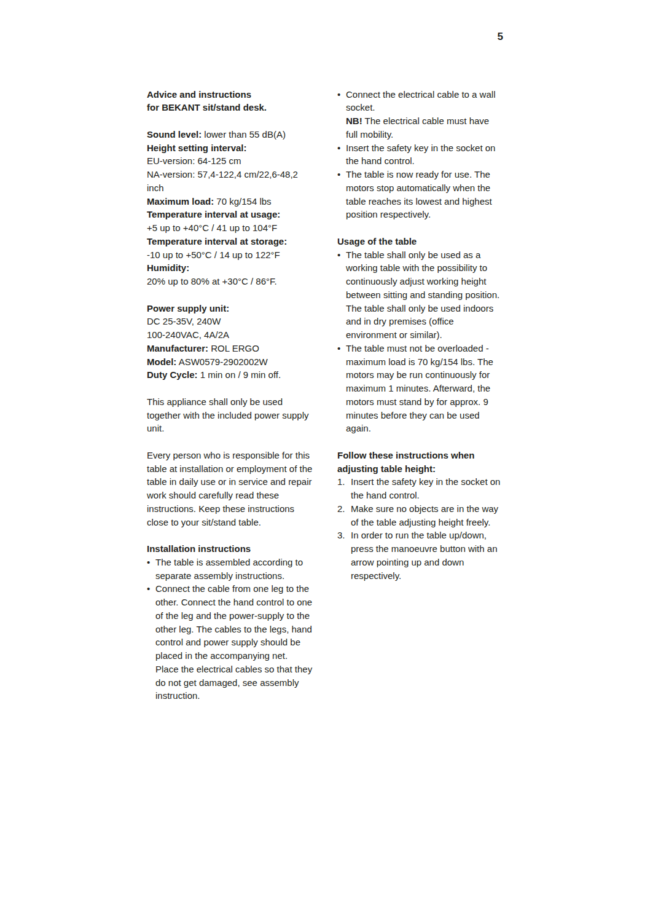5
Advice and instructions
for BEKANT sit/stand desk.
Sound level: lower than 55 dB(A)
Height setting interval:
EU-version: 64-125 cm
NA-version: 57,4-122,4 cm/22,6-48,2 inch
Maximum load: 70 kg/154 lbs
Temperature interval at usage:
+5 up to +40°C / 41 up to 104°F
Temperature interval at storage:
-10 up to +50°C / 14 up to 122°F
Humidity:
20% up to 80% at +30°C / 86°F.
Power supply unit:
DC 25-35V, 240W
100-240VAC, 4A/2A
Manufacturer: ROL ERGO
Model: ASW0579-2902002W
Duty Cycle: 1 min on / 9 min off.
This appliance shall only be used together with the included power supply unit.
Every person who is responsible for this table at installation or employment of the table in daily use or in service and repair work should carefully read these instructions. Keep these instructions close to your sit/stand table.
Installation instructions
The table is assembled according to separate assembly instructions.
Connect the cable from one leg to the other. Connect the hand control to one of the leg and the power-supply to the other leg. The cables to the legs, hand control and power supply should be placed in the accompanying net. Place the electrical cables so that they do not get damaged, see assembly instruction.
Connect the electrical cable to a wall socket.
NB! The electrical cable must have full mobility.
Insert the safety key in the socket on the hand control.
The table is now ready for use. The motors stop automatically when the table reaches its lowest and highest position respectively.
Usage of the table
The table shall only be used as a working table with the possibility to continuously adjust working height between sitting and standing position. The table shall only be used indoors and in dry premises (office environment or similar).
The table must not be overloaded - maximum load is 70 kg/154 lbs. The motors may be run continuously for maximum 1 minutes. Afterward, the motors must stand by for approx. 9 minutes before they can be used again.
Follow these instructions when adjusting table height:
Insert the safety key in the socket on the hand control.
Make sure no objects are in the way of the table adjusting height freely.
In order to run the table up/down, press the manoeuvre button with an arrow pointing up and down respectively.